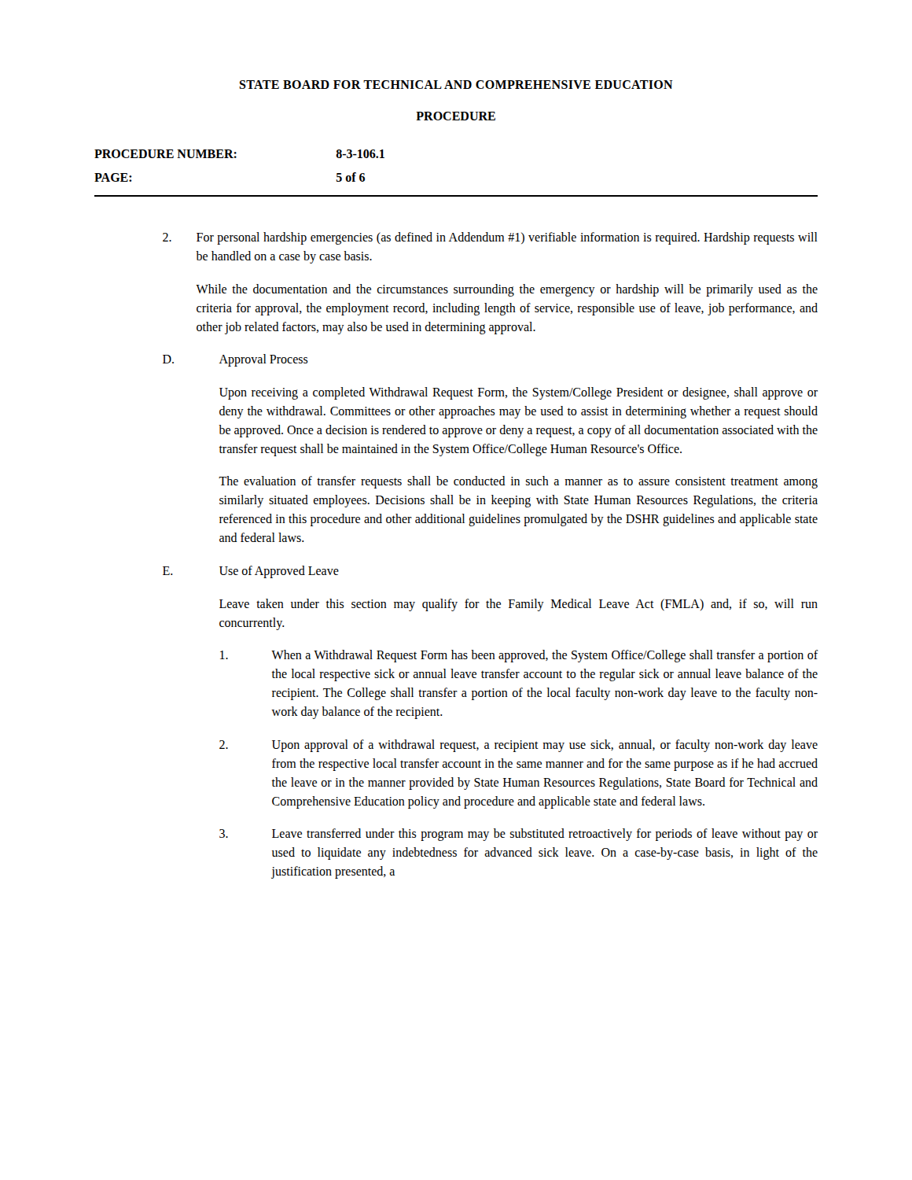STATE BOARD FOR TECHNICAL AND COMPREHENSIVE EDUCATION
PROCEDURE
PROCEDURE NUMBER: 8-3-106.1
PAGE: 5 of 6
2. For personal hardship emergencies (as defined in Addendum #1) verifiable information is required. Hardship requests will be handled on a case by case basis.
While the documentation and the circumstances surrounding the emergency or hardship will be primarily used as the criteria for approval, the employment record, including length of service, responsible use of leave, job performance, and other job related factors, may also be used in determining approval.
D. Approval Process
Upon receiving a completed Withdrawal Request Form, the System/College President or designee, shall approve or deny the withdrawal. Committees or other approaches may be used to assist in determining whether a request should be approved. Once a decision is rendered to approve or deny a request, a copy of all documentation associated with the transfer request shall be maintained in the System Office/College Human Resource's Office.
The evaluation of transfer requests shall be conducted in such a manner as to assure consistent treatment among similarly situated employees. Decisions shall be in keeping with State Human Resources Regulations, the criteria referenced in this procedure and other additional guidelines promulgated by the DSHR guidelines and applicable state and federal laws.
E. Use of Approved Leave
Leave taken under this section may qualify for the Family Medical Leave Act (FMLA) and, if so, will run concurrently.
1. When a Withdrawal Request Form has been approved, the System Office/College shall transfer a portion of the local respective sick or annual leave transfer account to the regular sick or annual leave balance of the recipient. The College shall transfer a portion of the local faculty non-work day leave to the faculty non-work day balance of the recipient.
2. Upon approval of a withdrawal request, a recipient may use sick, annual, or faculty non-work day leave from the respective local transfer account in the same manner and for the same purpose as if he had accrued the leave or in the manner provided by State Human Resources Regulations, State Board for Technical and Comprehensive Education policy and procedure and applicable state and federal laws.
3. Leave transferred under this program may be substituted retroactively for periods of leave without pay or used to liquidate any indebtedness for advanced sick leave. On a case-by-case basis, in light of the justification presented, a